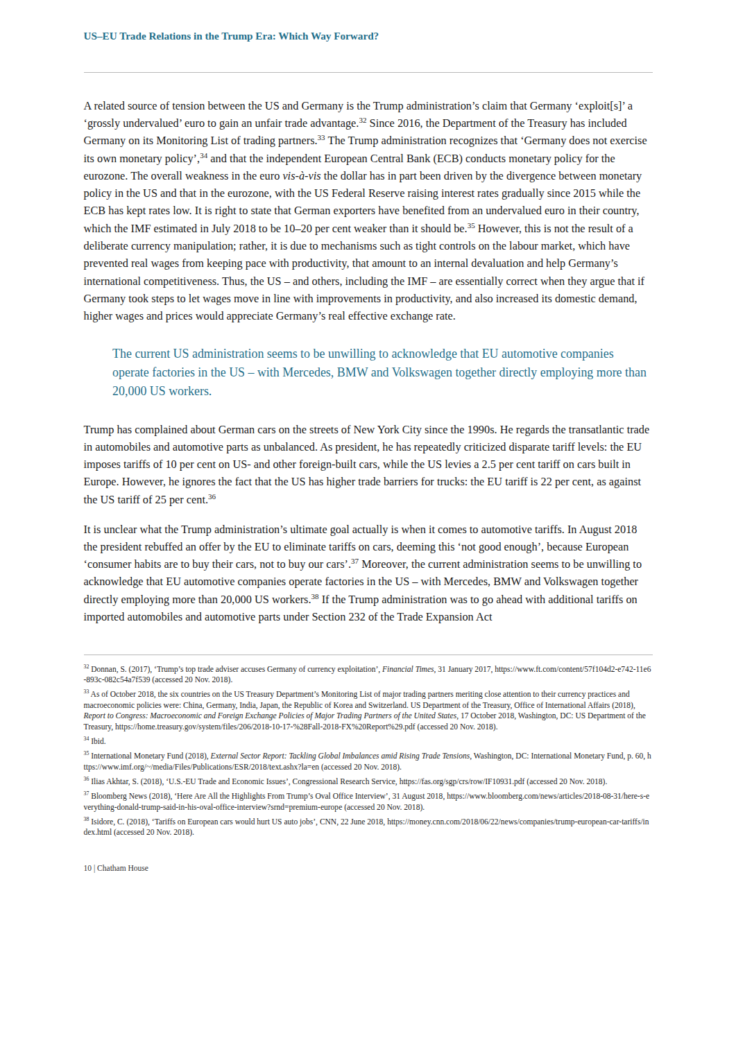US–EU Trade Relations in the Trump Era: Which Way Forward?
A related source of tension between the US and Germany is the Trump administration’s claim that Germany ‘exploit[s]’ a ‘grossly undervalued’ euro to gain an unfair trade advantage.32 Since 2016, the Department of the Treasury has included Germany on its Monitoring List of trading partners.33 The Trump administration recognizes that ‘Germany does not exercise its own monetary policy’,34 and that the independent European Central Bank (ECB) conducts monetary policy for the eurozone. The overall weakness in the euro vis-à-vis the dollar has in part been driven by the divergence between monetary policy in the US and that in the eurozone, with the US Federal Reserve raising interest rates gradually since 2015 while the ECB has kept rates low. It is right to state that German exporters have benefited from an undervalued euro in their country, which the IMF estimated in July 2018 to be 10–20 per cent weaker than it should be.35 However, this is not the result of a deliberate currency manipulation; rather, it is due to mechanisms such as tight controls on the labour market, which have prevented real wages from keeping pace with productivity, that amount to an internal devaluation and help Germany’s international competitiveness. Thus, the US – and others, including the IMF – are essentially correct when they argue that if Germany took steps to let wages move in line with improvements in productivity, and also increased its domestic demand, higher wages and prices would appreciate Germany’s real effective exchange rate.
The current US administration seems to be unwilling to acknowledge that EU automotive companies operate factories in the US – with Mercedes, BMW and Volkswagen together directly employing more than 20,000 US workers.
Trump has complained about German cars on the streets of New York City since the 1990s. He regards the transatlantic trade in automobiles and automotive parts as unbalanced. As president, he has repeatedly criticized disparate tariff levels: the EU imposes tariffs of 10 per cent on US- and other foreign-built cars, while the US levies a 2.5 per cent tariff on cars built in Europe. However, he ignores the fact that the US has higher trade barriers for trucks: the EU tariff is 22 per cent, as against the US tariff of 25 per cent.36
It is unclear what the Trump administration’s ultimate goal actually is when it comes to automotive tariffs. In August 2018 the president rebuffed an offer by the EU to eliminate tariffs on cars, deeming this ‘not good enough’, because European ‘consumer habits are to buy their cars, not to buy our cars’.37 Moreover, the current administration seems to be unwilling to acknowledge that EU automotive companies operate factories in the US – with Mercedes, BMW and Volkswagen together directly employing more than 20,000 US workers.38 If the Trump administration was to go ahead with additional tariffs on imported automobiles and automotive parts under Section 232 of the Trade Expansion Act
32 Donnan, S. (2017), ‘Trump’s top trade adviser accuses Germany of currency exploitation’, Financial Times, 31 January 2017, https://www.ft.com/content/57f104d2-e742-11e6-893c-082c54a7f539 (accessed 20 Nov. 2018).
33 As of October 2018, the six countries on the US Treasury Department’s Monitoring List of major trading partners meriting close attention to their currency practices and macroeconomic policies were: China, Germany, India, Japan, the Republic of Korea and Switzerland. US Department of the Treasury, Office of International Affairs (2018), Report to Congress: Macroeconomic and Foreign Exchange Policies of Major Trading Partners of the United States, 17 October 2018, Washington, DC: US Department of the Treasury, https://home.treasury.gov/system/files/206/2018-10-17-%28Fall-2018-FX%20Report%29.pdf (accessed 20 Nov. 2018).
34 Ibid.
35 International Monetary Fund (2018), External Sector Report: Tackling Global Imbalances amid Rising Trade Tensions, Washington, DC: International Monetary Fund, p. 60, https://www.imf.org/~/media/Files/Publications/ESR/2018/text.ashx?la=en (accessed 20 Nov. 2018).
36 Ilias Akhtar, S. (2018), ‘U.S.-EU Trade and Economic Issues’, Congressional Research Service, https://fas.org/sgp/crs/row/IF10931.pdf (accessed 20 Nov. 2018).
37 Bloomberg News (2018), ‘Here Are All the Highlights From Trump’s Oval Office Interview’, 31 August 2018, https://www.bloomberg.com/news/articles/2018-08-31/here-s-everything-donald-trump-said-in-his-oval-office-interview?srnd=premium-europe (accessed 20 Nov. 2018).
38 Isidore, C. (2018), ‘Tariffs on European cars would hurt US auto jobs’, CNN, 22 June 2018, https://money.cnn.com/2018/06/22/news/companies/trump-european-car-tariffs/index.html (accessed 20 Nov. 2018).
10 | Chatham House